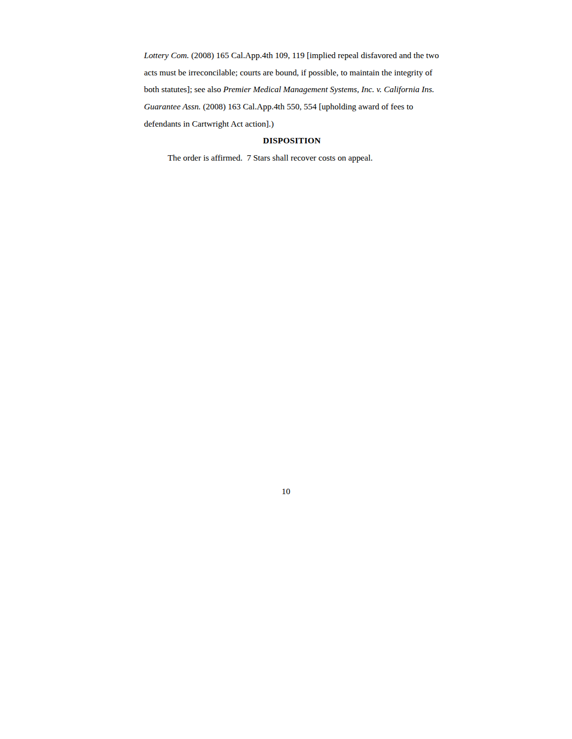Lottery Com. (2008) 165 Cal.App.4th 109, 119 [implied repeal disfavored and the two acts must be irreconcilable; courts are bound, if possible, to maintain the integrity of both statutes]; see also Premier Medical Management Systems, Inc. v. California Ins. Guarantee Assn. (2008) 163 Cal.App.4th 550, 554 [upholding award of fees to defendants in Cartwright Act action].)
DISPOSITION
The order is affirmed. 7 Stars shall recover costs on appeal.
10